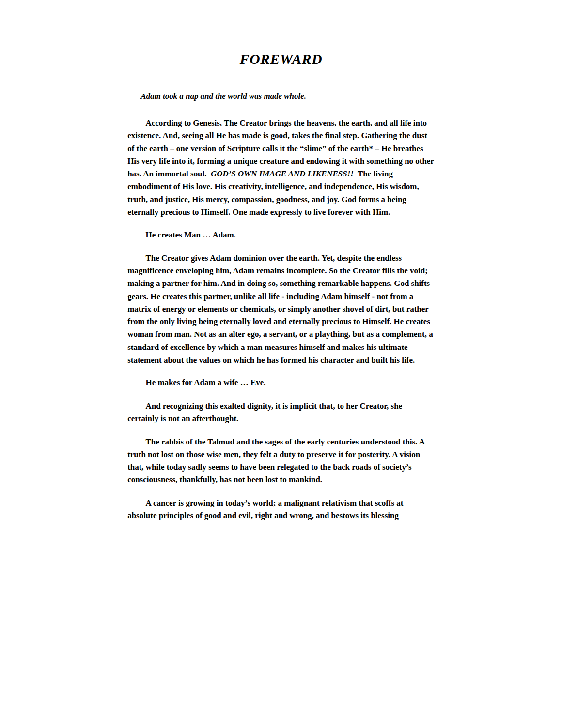FOREWARD
Adam took a nap and the world was made whole.
According to Genesis, The Creator brings the heavens, the earth, and all life into existence. And, seeing all He has made is good, takes the final step. Gathering the dust of the earth – one version of Scripture calls it the “slime” of the earth* – He breathes His very life into it, forming a unique creature and endowing it with something no other has. An immortal soul. GOD’S OWN IMAGE AND LIKENESS!! The living embodiment of His love. His creativity, intelligence, and independence, His wisdom, truth, and justice, His mercy, compassion, goodness, and joy. God forms a being eternally precious to Himself. One made expressly to live forever with Him.
He creates Man … Adam.
The Creator gives Adam dominion over the earth. Yet, despite the endless magnificence enveloping him, Adam remains incomplete. So the Creator fills the void; making a partner for him. And in doing so, something remarkable happens. God shifts gears. He creates this partner, unlike all life - including Adam himself - not from a matrix of energy or elements or chemicals, or simply another shovel of dirt, but rather from the only living being eternally loved and eternally precious to Himself. He creates woman from man. Not as an alter ego, a servant, or a plaything, but as a complement, a standard of excellence by which a man measures himself and makes his ultimate statement about the values on which he has formed his character and built his life.
He makes for Adam a wife … Eve.
And recognizing this exalted dignity, it is implicit that, to her Creator, she certainly is not an afterthought.
The rabbis of the Talmud and the sages of the early centuries understood this. A truth not lost on those wise men, they felt a duty to preserve it for posterity. A vision that, while today sadly seems to have been relegated to the back roads of society’s consciousness, thankfully, has not been lost to mankind.
A cancer is growing in today’s world; a malignant relativism that scoffs at absolute principles of good and evil, right and wrong, and bestows its blessing